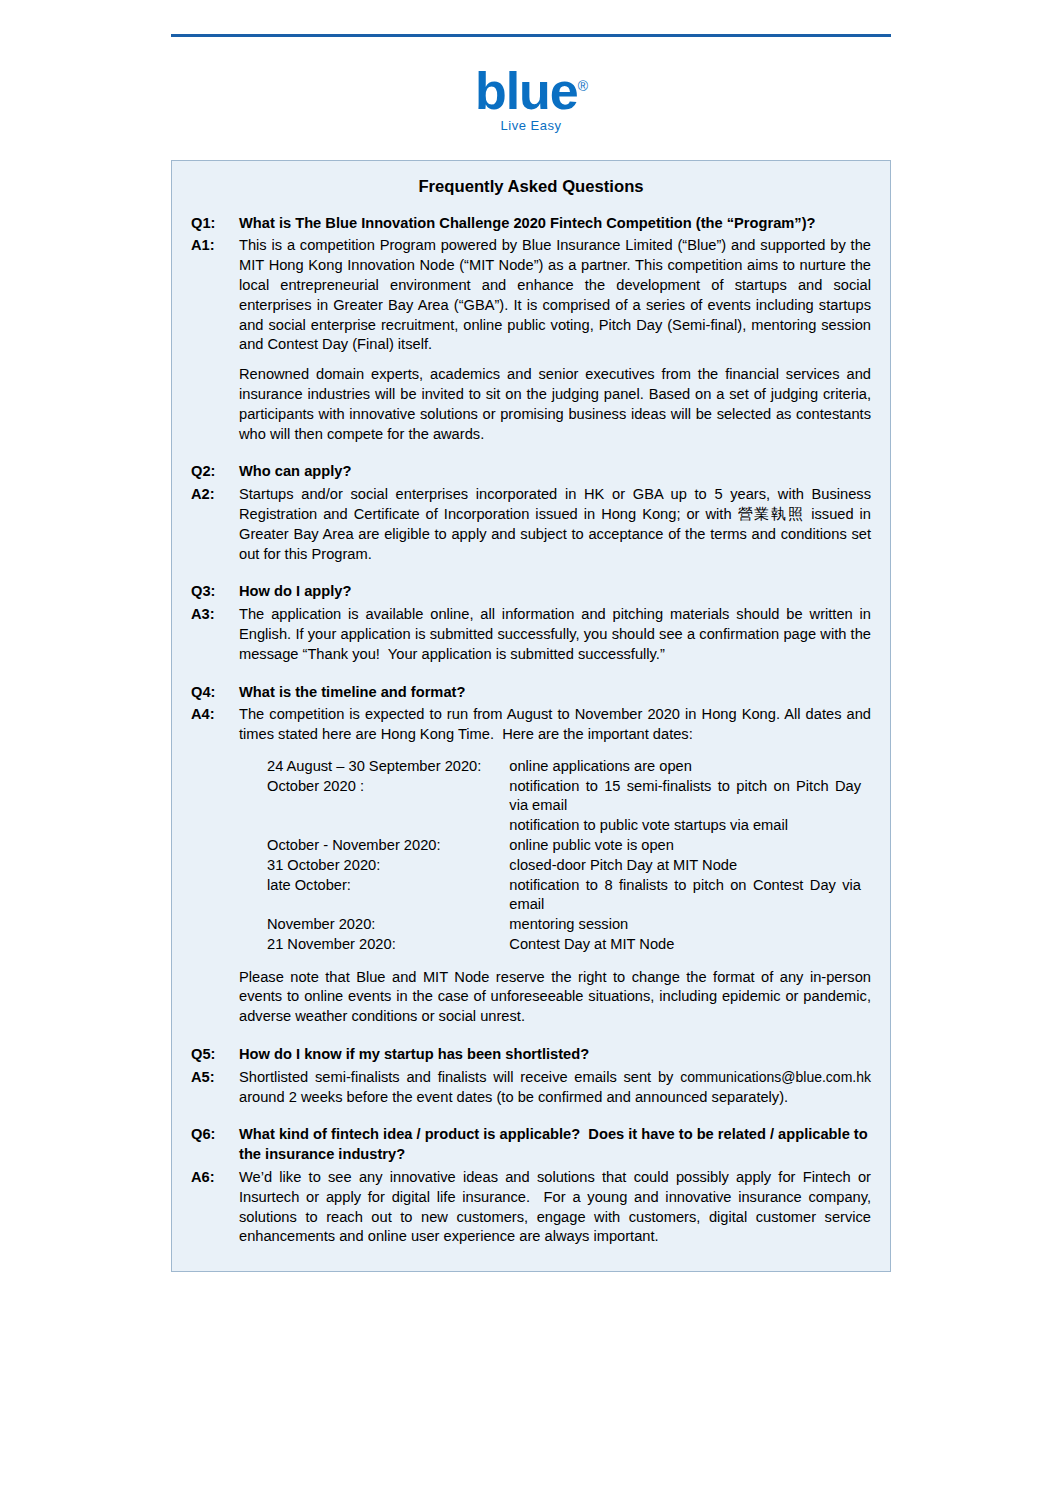blue®
Live Easy
Frequently Asked Questions
| Q1: | What is The Blue Innovation Challenge 2020 Fintech Competition (the “Program”)? |
| A1: | This is a competition Program powered by Blue Insurance Limited (“Blue”) and supported by the MIT Hong Kong Innovation Node (“MIT Node”) as a partner. This competition aims to nurture the local entrepreneurial environment and enhance the development of startups and social enterprises in Greater Bay Area (“GBA”). It is comprised of a series of events including startups and social enterprise recruitment, online public voting, Pitch Day (Semi-final), mentoring session and Contest Day (Final) itself. Renowned domain experts, academics and senior executives from the financial services and insurance industries will be invited to sit on the judging panel. Based on a set of judging criteria, participants with innovative solutions or promising business ideas will be selected as contestants who will then compete for the awards. |
| Q2: | Who can apply? |
| A2: | Startups and/or social enterprises incorporated in HK or GBA up to 5 years, with Business Registration and Certificate of Incorporation issued in Hong Kong; or with 營業執照 issued in Greater Bay Area are eligible to apply and subject to acceptance of the terms and conditions set out for this Program. |
| Q3: | How do I apply? |
| A3: | The application is available online, all information and pitching materials should be written in English. If your application is submitted successfully, you should see a confirmation page with the message “Thank you! Your application is submitted successfully.” |
| Q4: | What is the timeline and format? |
| A4: | The competition is expected to run from August to November 2020 in Hong Kong. All dates and times stated here are Hong Kong Time. Here are the important dates: / 24 August – 30 September 2020: / online applications are open / / October 2020 : / notification to 15 semi-finalists to pitch on Pitch Day via email / / / notification to public vote startups via email / / October - November 2020: / online public vote is open / / 31 October 2020: / closed-door Pitch Day at MIT Node / / late October: / notification to 8 finalists to pitch on Contest Day via email / / November 2020: / mentoring session / / 21 November 2020: / Contest Day at MIT Node / Please note that Blue and MIT Node reserve the right to change the format of any in-person events to online events in the case of unforeseeable situations, including epidemic or pandemic, adverse weather conditions or social unrest. |
| Q5: | How do I know if my startup has been shortlisted? |
| A5: | Shortlisted semi-finalists and finalists will receive emails sent by communications@blue.com.hk around 2 weeks before the event dates (to be confirmed and announced separately). |
| Q6: | What kind of fintech idea / product is applicable? Does it have to be related / applicable to the insurance industry? |
| A6: | We’d like to see any innovative ideas and solutions that could possibly apply for Fintech or Insurtech or apply for digital life insurance. For a young and innovative insurance company, solutions to reach out to new customers, engage with customers, digital customer service enhancements and online user experience are always important. |